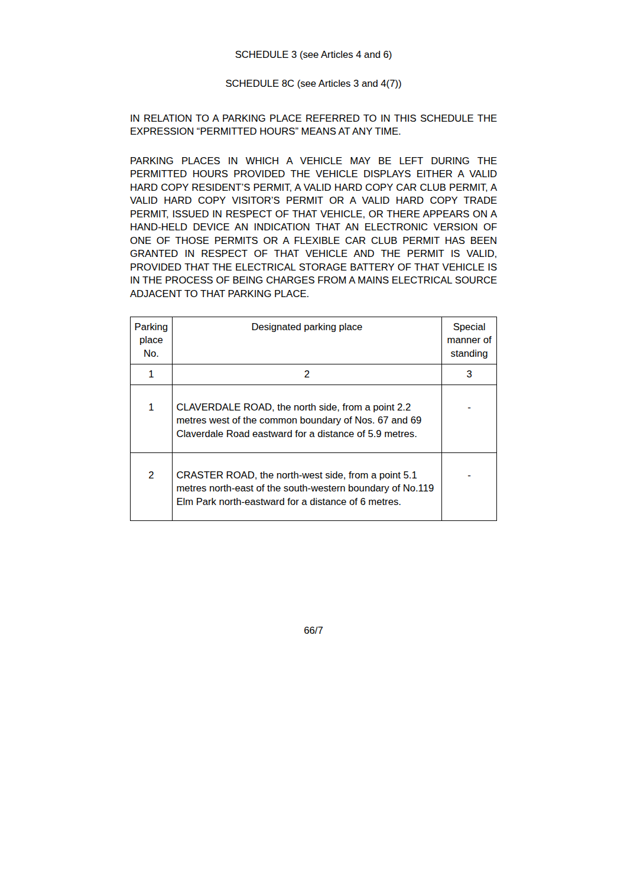SCHEDULE 3 (see Articles 4 and 6)
SCHEDULE 8C (see Articles 3 and 4(7))
IN RELATION TO A PARKING PLACE REFERRED TO IN THIS SCHEDULE THE EXPRESSION “PERMITTED HOURS” MEANS AT ANY TIME.
PARKING PLACES IN WHICH A VEHICLE MAY BE LEFT DURING THE PERMITTED HOURS PROVIDED THE VEHICLE DISPLAYS EITHER A VALID HARD COPY RESIDENT’S PERMIT, A VALID HARD COPY CAR CLUB PERMIT, A VALID HARD COPY VISITOR’S PERMIT OR A VALID HARD COPY TRADE PERMIT, ISSUED IN RESPECT OF THAT VEHICLE, OR THERE APPEARS ON A HAND-HELD DEVICE AN INDICATION THAT AN ELECTRONIC VERSION OF ONE OF THOSE PERMITS OR A FLEXIBLE CAR CLUB PERMIT HAS BEEN GRANTED IN RESPECT OF THAT VEHICLE AND THE PERMIT IS VALID, PROVIDED THAT THE ELECTRICAL STORAGE BATTERY OF THAT VEHICLE IS IN THE PROCESS OF BEING CHARGES FROM A MAINS ELECTRICAL SOURCE ADJACENT TO THAT PARKING PLACE.
| Parking place No. | Designated parking place | Special manner of standing |
| --- | --- | --- |
| 1 | 2 | 3 |
| 1 | CLAVERDALE ROAD, the north side, from a point 2.2 metres west of the common boundary of Nos. 67 and 69 Claverdale Road eastward for a distance of 5.9 metres. | - |
| 2 | CRASTER ROAD, the north-west side, from a point 5.1 metres north-east of the south-western boundary of No.119 Elm Park north-eastward for a distance of 6 metres. | - |
66/7